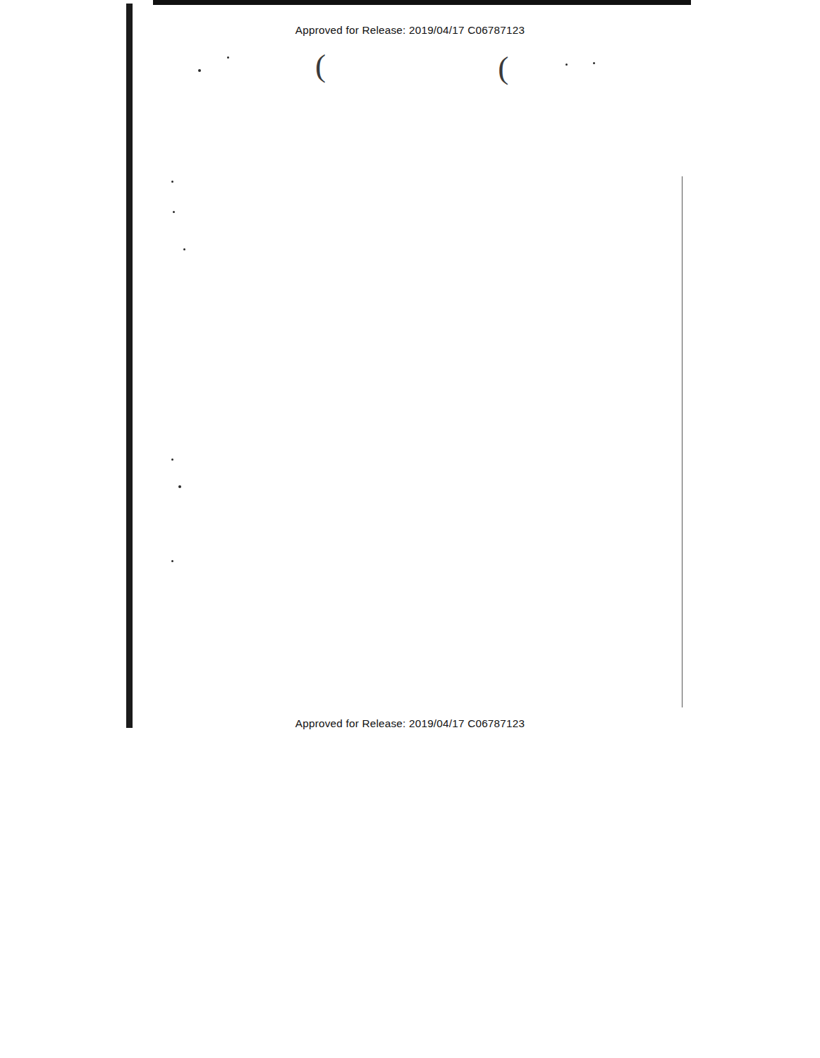Approved for Release: 2019/04/17 C06787123
( (
This page contains no legible text other than the release stamps at the top and bottom.
Approved for Release: 2019/04/17 C06787123